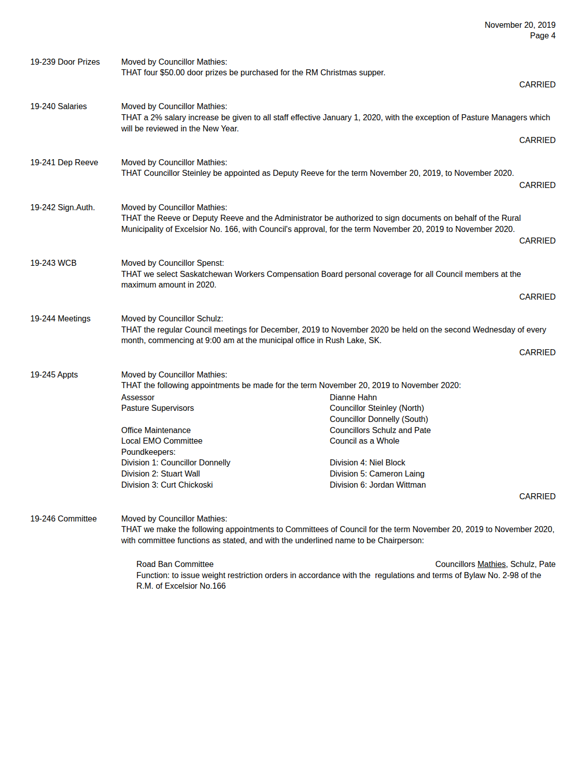November 20, 2019
Page 4
19-239 Door Prizes
Moved by Councillor Mathies:
THAT four $50.00 door prizes be purchased for the RM Christmas supper.
CARRIED
19-240 Salaries
Moved by Councillor Mathies:
THAT a 2% salary increase be given to all staff effective January 1, 2020, with the exception of Pasture Managers which will be reviewed in the New Year.
CARRIED
19-241 Dep Reeve
Moved by Councillor Mathies:
THAT Councillor Steinley be appointed as Deputy Reeve for the term November 20, 2019, to November 2020.
CARRIED
19-242 Sign.Auth.
Moved by Councillor Mathies:
THAT the Reeve or Deputy Reeve and the Administrator be authorized to sign documents on behalf of the Rural Municipality of Excelsior No. 166, with Council's approval, for the term November 20, 2019 to November 2020.
CARRIED
19-243 WCB
Moved by Councillor Spenst:
THAT we select Saskatchewan Workers Compensation Board personal coverage for all Council members at the maximum amount in 2020.
CARRIED
19-244 Meetings
Moved by Councillor Schulz:
THAT the regular Council meetings for December, 2019 to November 2020 be held on the second Wednesday of every month, commencing at 9:00 am at the municipal office in Rush Lake, SK.
CARRIED
19-245 Appts
Moved by Councillor Mathies:
THAT the following appointments be made for the term November 20, 2019 to November 2020:
| Assessor | Dianne Hahn |
| Pasture Supervisors | Councillor Steinley (North) |
| | Councillor Donnelly (South) |
| Office Maintenance | Councillors Schulz and Pate |
| Local EMO Committee | Council as a Whole |
| Poundkeepers: | |
| Division 1: Councillor Donnelly | Division 4: Niel Block |
| Division 2: Stuart Wall | Division 5: Cameron Laing |
| Division 3: Curt Chickoski | Division 6: Jordan Wittman |
CARRIED
19-246 Committee
Moved by Councillor Mathies:
THAT we make the following appointments to Committees of Council for the term November 20, 2019 to November 2020, with committee functions as stated, and with the underlined name to be Chairperson:
Road Ban Committee Councillors Mathies, Schulz, Pate
Function: to issue weight restriction orders in accordance with the regulations and terms of Bylaw No. 2-98 of the R.M. of Excelsior No.166